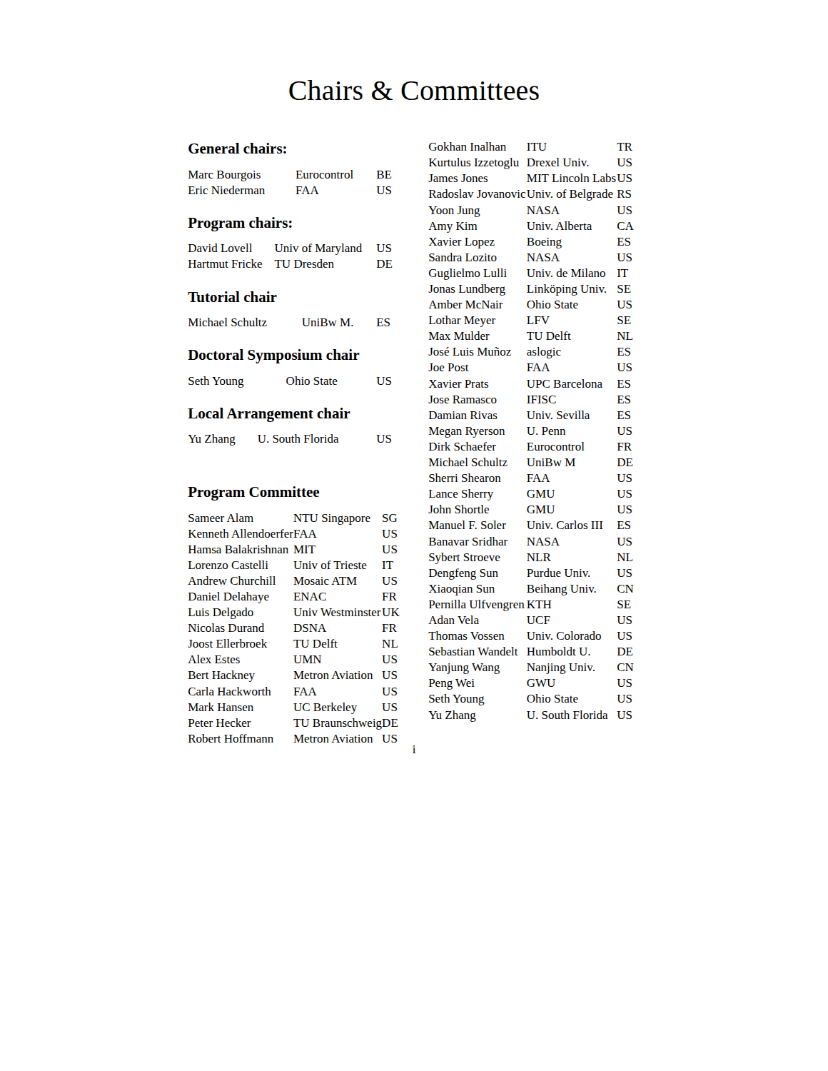Chairs & Committees
General chairs:
| Marc Bourgois | Eurocontrol | BE |
| Eric Niederman | FAA | US |
Program chairs:
| David Lovell | Univ of Maryland | US |
| Hartmut Fricke | TU Dresden | DE |
Tutorial chair
| Michael Schultz | UniBw M. | ES |
Doctoral Symposium chair
| Seth Young | Ohio State | US |
Local Arrangement chair
| Yu Zhang | U. South Florida | US |
Program Committee
| Sameer Alam | NTU Singapore | SG |
| Kenneth Allendoerfer | FAA | US |
| Hamsa Balakrishnan | MIT | US |
| Lorenzo Castelli | Univ of Trieste | IT |
| Andrew Churchill | Mosaic ATM | US |
| Daniel Delahaye | ENAC | FR |
| Luis Delgado | Univ Westminster | UK |
| Nicolas Durand | DSNA | FR |
| Joost Ellerbroek | TU Delft | NL |
| Alex Estes | UMN | US |
| Bert Hackney | Metron Aviation | US |
| Carla Hackworth | FAA | US |
| Mark Hansen | UC Berkeley | US |
| Peter Hecker | TU Braunschweig | DE |
| Robert Hoffmann | Metron Aviation | US |
| Gokhan Inalhan | ITU | TR |
| Kurtulus Izzetoglu | Drexel Univ. | US |
| James Jones | MIT Lincoln Labs | US |
| Radoslav Jovanovic | Univ. of Belgrade | RS |
| Yoon Jung | NASA | US |
| Amy Kim | Univ. Alberta | CA |
| Xavier Lopez | Boeing | ES |
| Sandra Lozito | NASA | US |
| Guglielmo Lulli | Univ. de Milano | IT |
| Jonas Lundberg | Linköping Univ. | SE |
| Amber McNair | Ohio State | US |
| Lothar Meyer | LFV | SE |
| Max Mulder | TU Delft | NL |
| José Luis Muñoz | aslogic | ES |
| Joe Post | FAA | US |
| Xavier Prats | UPC Barcelona | ES |
| Jose Ramasco | IFISC | ES |
| Damian Rivas | Univ. Sevilla | ES |
| Megan Ryerson | U. Penn | US |
| Dirk Schaefer | Eurocontrol | FR |
| Michael Schultz | UniBw M | DE |
| Sherri Shearon | FAA | US |
| Lance Sherry | GMU | US |
| John Shortle | GMU | US |
| Manuel F. Soler | Univ. Carlos III | ES |
| Banavar Sridhar | NASA | US |
| Sybert Stroeve | NLR | NL |
| Dengfeng Sun | Purdue Univ. | US |
| Xiaoqian Sun | Beihang Univ. | CN |
| Pernilla Ulfvengren | KTH | SE |
| Adan Vela | UCF | US |
| Thomas Vossen | Univ. Colorado | US |
| Sebastian Wandelt | Humboldt U. | DE |
| Yanjung Wang | Nanjing Univ. | CN |
| Peng Wei | GWU | US |
| Seth Young | Ohio State | US |
| Yu Zhang | U. South Florida | US |
i